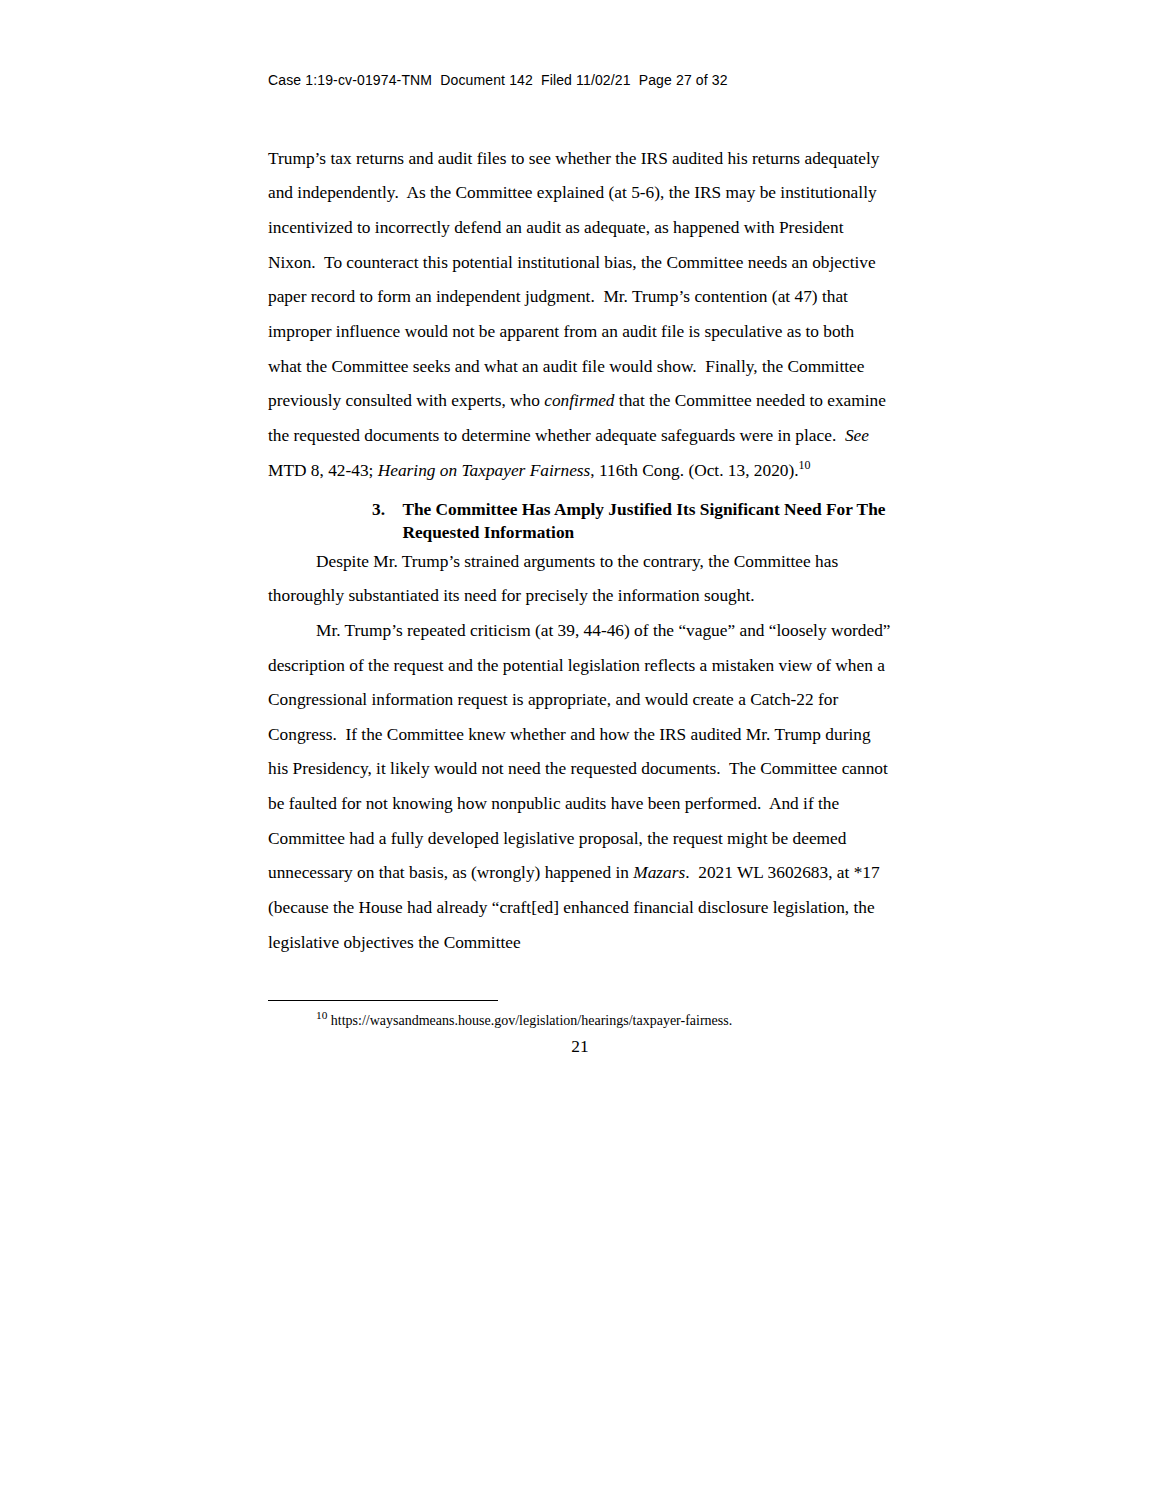Case 1:19-cv-01974-TNM Document 142 Filed 11/02/21 Page 27 of 32
Trump’s tax returns and audit files to see whether the IRS audited his returns adequately and independently. As the Committee explained (at 5-6), the IRS may be institutionally incentivized to incorrectly defend an audit as adequate, as happened with President Nixon. To counteract this potential institutional bias, the Committee needs an objective paper record to form an independent judgment. Mr. Trump’s contention (at 47) that improper influence would not be apparent from an audit file is speculative as to both what the Committee seeks and what an audit file would show. Finally, the Committee previously consulted with experts, who confirmed that the Committee needed to examine the requested documents to determine whether adequate safeguards were in place. See MTD 8, 42-43; Hearing on Taxpayer Fairness, 116th Cong. (Oct. 13, 2020).10
3.
The Committee Has Amply Justified Its Significant Need For The Requested Information
Despite Mr. Trump’s strained arguments to the contrary, the Committee has thoroughly substantiated its need for precisely the information sought.
Mr. Trump’s repeated criticism (at 39, 44-46) of the “vague” and “loosely worded” description of the request and the potential legislation reflects a mistaken view of when a Congressional information request is appropriate, and would create a Catch-22 for Congress. If the Committee knew whether and how the IRS audited Mr. Trump during his Presidency, it likely would not need the requested documents. The Committee cannot be faulted for not knowing how nonpublic audits have been performed. And if the Committee had a fully developed legislative proposal, the request might be deemed unnecessary on that basis, as (wrongly) happened in Mazars. 2021 WL 3602683, at *17 (because the House had already “craft[ed] enhanced financial disclosure legislation, the legislative objectives the Committee
10 https://waysandmeans.house.gov/legislation/hearings/taxpayer-fairness.
21